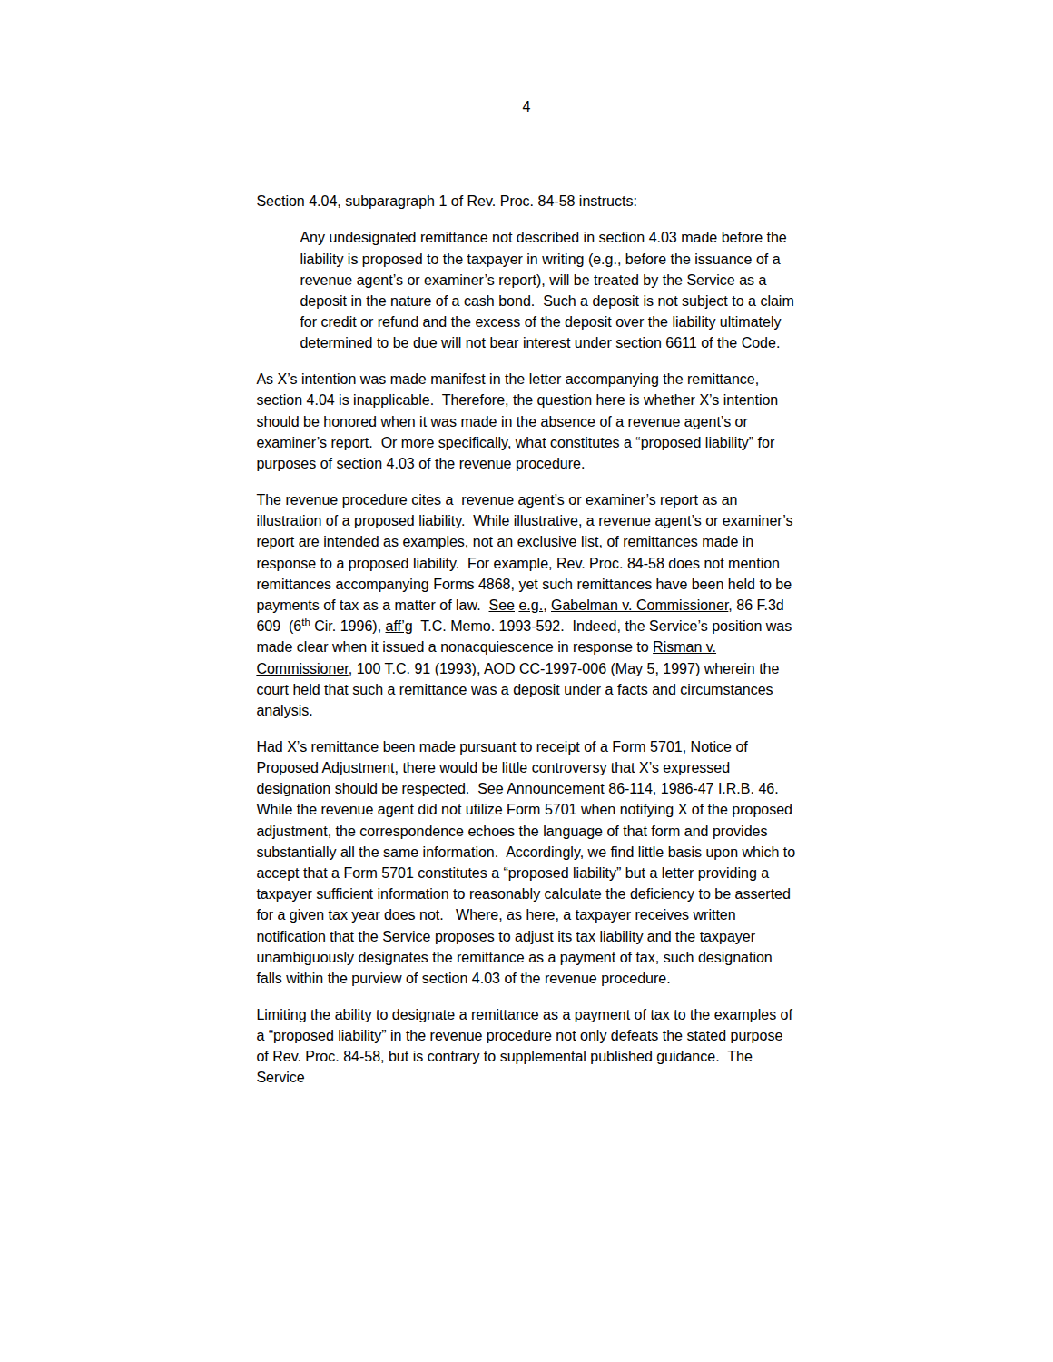4
Section 4.04, subparagraph 1 of Rev. Proc. 84-58 instructs:
Any undesignated remittance not described in section 4.03 made before the liability is proposed to the taxpayer in writing (e.g., before the issuance of a revenue agent’s or examiner’s report), will be treated by the Service as a deposit in the nature of a cash bond. Such a deposit is not subject to a claim for credit or refund and the excess of the deposit over the liability ultimately determined to be due will not bear interest under section 6611 of the Code.
As X’s intention was made manifest in the letter accompanying the remittance, section 4.04 is inapplicable. Therefore, the question here is whether X’s intention should be honored when it was made in the absence of a revenue agent’s or examiner’s report. Or more specifically, what constitutes a “proposed liability” for purposes of section 4.03 of the revenue procedure.
The revenue procedure cites a revenue agent’s or examiner’s report as an illustration of a proposed liability. While illustrative, a revenue agent’s or examiner’s report are intended as examples, not an exclusive list, of remittances made in response to a proposed liability. For example, Rev. Proc. 84-58 does not mention remittances accompanying Forms 4868, yet such remittances have been held to be payments of tax as a matter of law. See e.g., Gabelman v. Commissioner, 86 F.3d 609 (6th Cir. 1996), aff’g T.C. Memo. 1993-592. Indeed, the Service’s position was made clear when it issued a nonacquiescence in response to Risman v. Commissioner, 100 T.C. 91 (1993), AOD CC-1997-006 (May 5, 1997) wherein the court held that such a remittance was a deposit under a facts and circumstances analysis.
Had X’s remittance been made pursuant to receipt of a Form 5701, Notice of Proposed Adjustment, there would be little controversy that X’s expressed designation should be respected. See Announcement 86-114, 1986-47 I.R.B. 46. While the revenue agent did not utilize Form 5701 when notifying X of the proposed adjustment, the correspondence echoes the language of that form and provides substantially all the same information. Accordingly, we find little basis upon which to accept that a Form 5701 constitutes a “proposed liability” but a letter providing a taxpayer sufficient information to reasonably calculate the deficiency to be asserted for a given tax year does not. Where, as here, a taxpayer receives written notification that the Service proposes to adjust its tax liability and the taxpayer unambiguously designates the remittance as a payment of tax, such designation falls within the purview of section 4.03 of the revenue procedure.
Limiting the ability to designate a remittance as a payment of tax to the examples of a “proposed liability” in the revenue procedure not only defeats the stated purpose of Rev. Proc. 84-58, but is contrary to supplemental published guidance. The Service